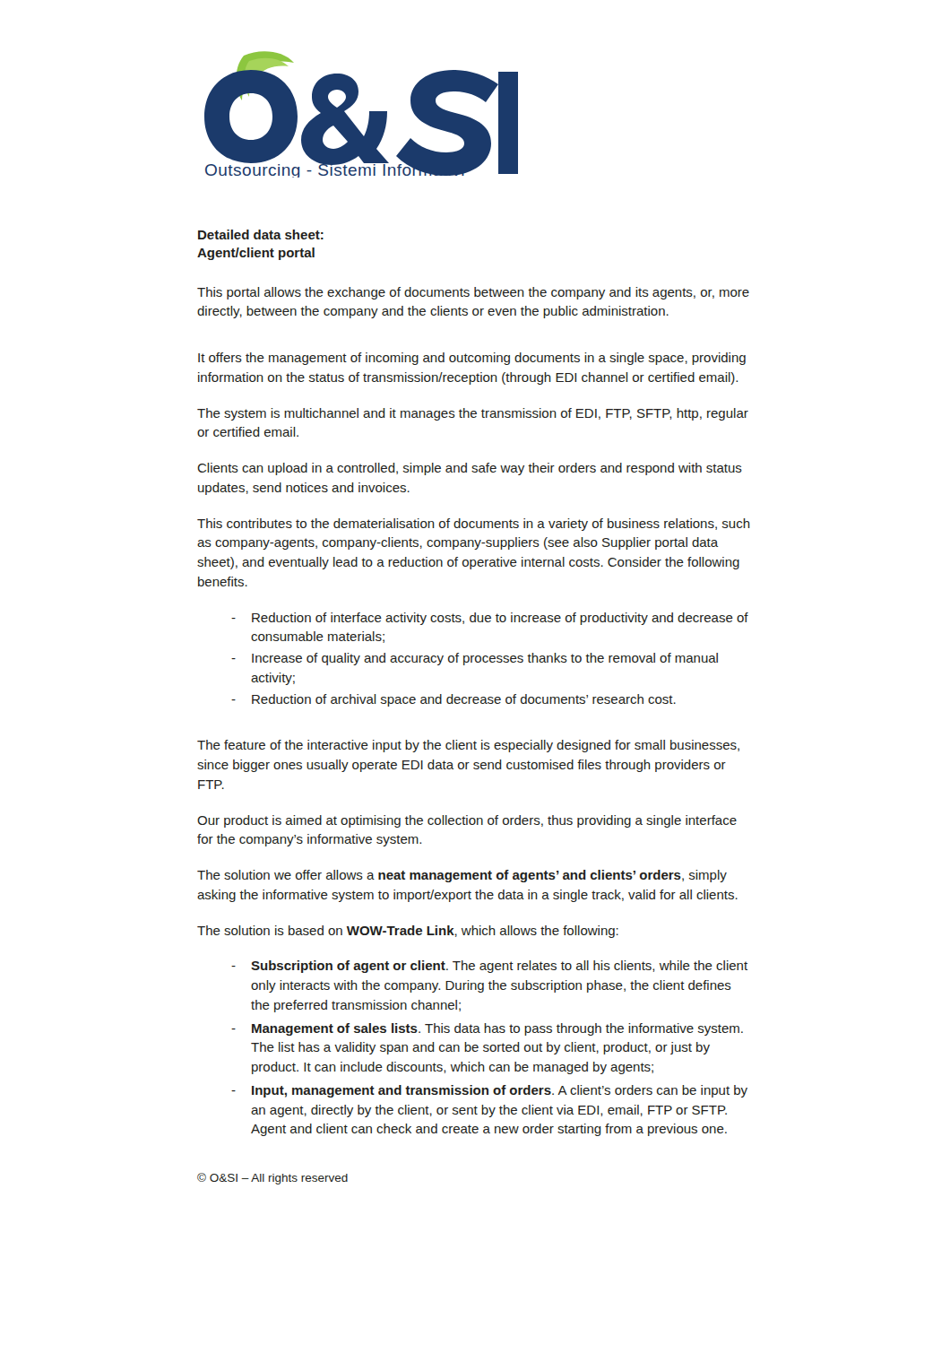Outsourcing - Sistemi Informativi
Detailed data sheet:
Agent/client portal
This portal allows the exchange of documents between the company and its agents, or, more directly, between the company and the clients or even the public administration.
It offers the management of incoming and outcoming documents in a single space, providing information on the status of transmission/reception (through EDI channel or certified email).
The system is multichannel and it manages the transmission of EDI, FTP, SFTP, http, regular or certified email.
Clients can upload in a controlled, simple and safe way their orders and respond with status updates, send notices and invoices.
This contributes to the dematerialisation of documents in a variety of business relations, such as company-agents, company-clients, company-suppliers (see also Supplier portal data sheet), and eventually lead to a reduction of operative internal costs. Consider the following benefits.
Reduction of interface activity costs, due to increase of productivity and decrease of consumable materials;
Increase of quality and accuracy of processes thanks to the removal of manual activity;
Reduction of archival space and decrease of documents’ research cost.
The feature of the interactive input by the client is especially designed for small businesses, since bigger ones usually operate EDI data or send customised files through providers or FTP.
Our product is aimed at optimising the collection of orders, thus providing a single interface for the company’s informative system.
The solution we offer allows a neat management of agents’ and clients’ orders, simply asking the informative system to import/export the data in a single track, valid for all clients.
The solution is based on WOW-Trade Link, which allows the following:
Subscription of agent or client. The agent relates to all his clients, while the client only interacts with the company. During the subscription phase, the client defines the preferred transmission channel;
Management of sales lists. This data has to pass through the informative system. The list has a validity span and can be sorted out by client, product, or just by product. It can include discounts, which can be managed by agents;
Input, management and transmission of orders. A client’s orders can be input by an agent, directly by the client, or sent by the client via EDI, email, FTP or SFTP. Agent and client can check and create a new order starting from a previous one.
© O&SI – All rights reserved